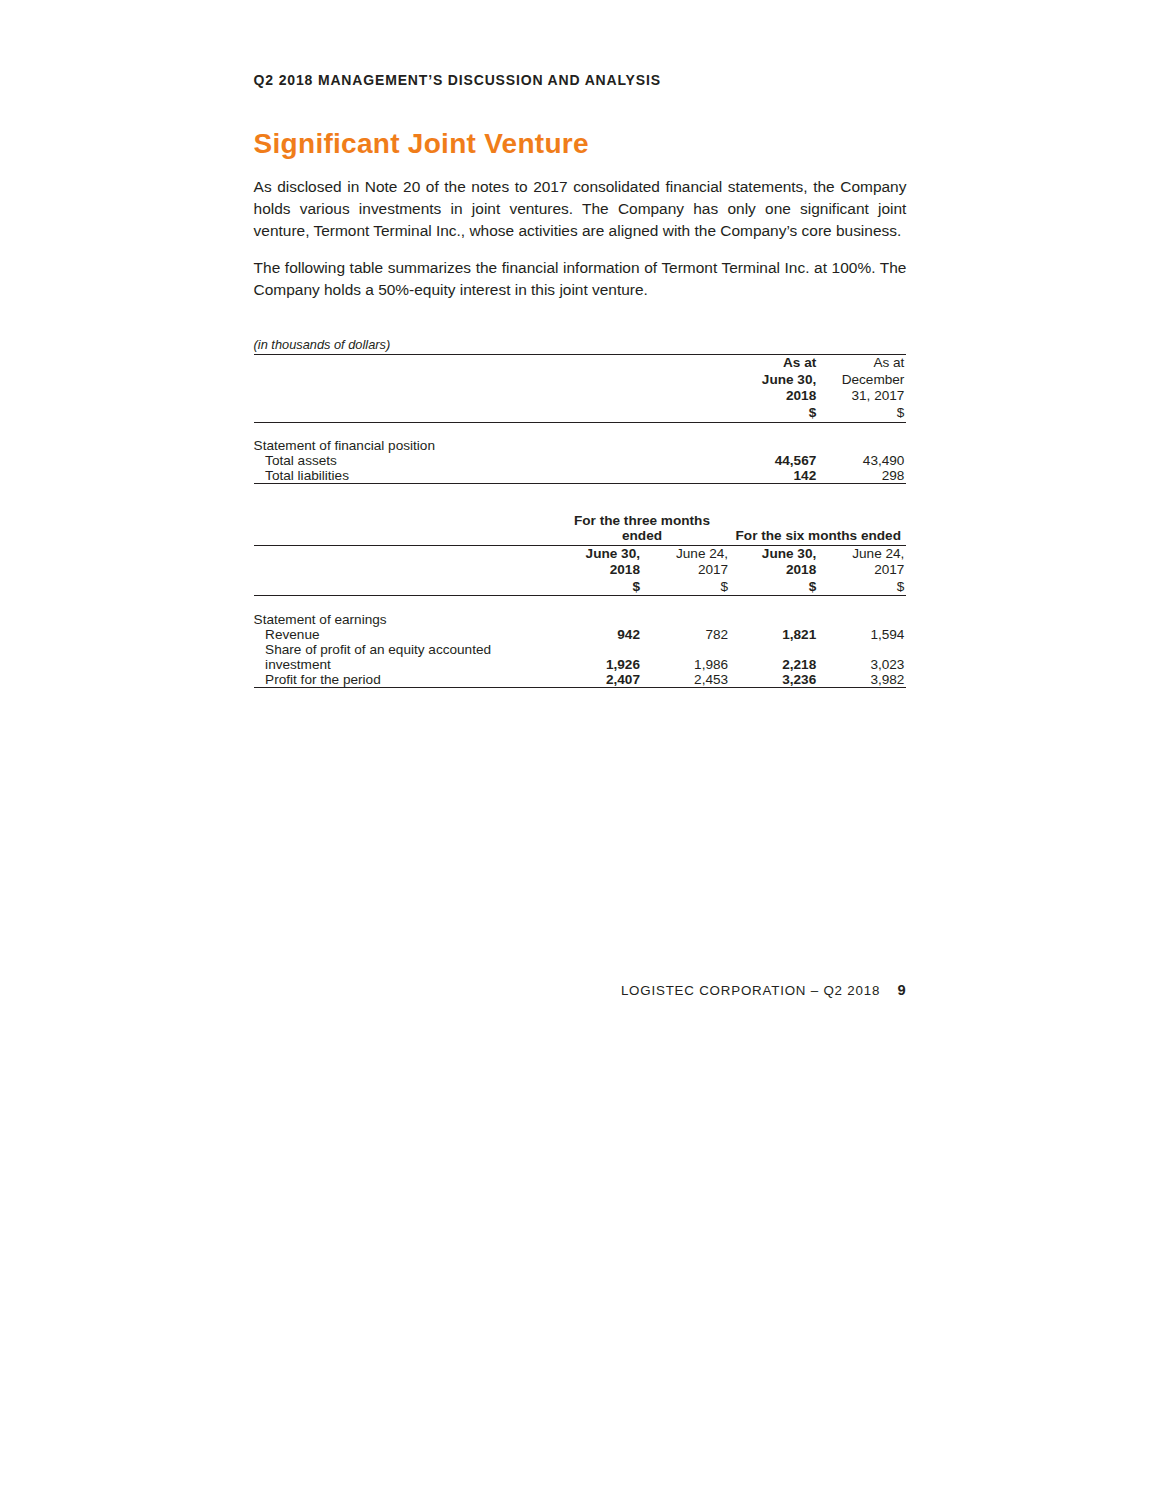Q2 2018 MANAGEMENT’S DISCUSSION AND ANALYSIS
Significant Joint Venture
As disclosed in Note 20 of the notes to 2017 consolidated financial statements, the Company holds various investments in joint ventures. The Company has only one significant joint venture, Termont Terminal Inc., whose activities are aligned with the Company’s core business.
The following table summarizes the financial information of Termont Terminal Inc. at 100%. The Company holds a 50%-equity interest in this joint venture.
(in thousands of dollars)
| | | | As at June 30, 2018 $ | As at December 31, 2017 $ |
| Statement of financial position | | | | |
| Total assets | | | 44,567 | 43,490 |
| Total liabilities | | | 142 | 298 |
| | For the three months ended | For the six months ended |
| | June 30, 2018 $ | June 24, 2017 $ | June 30, 2018 $ | June 24, 2017 $ |
| Statement of earnings | | | | |
| Revenue | 942 | 782 | 1,821 | 1,594 |
| Share of profit of an equity accounted investment | 1,926 | 1,986 | 2,218 | 3,023 |
| Profit for the period | 2,407 | 2,453 | 3,236 | 3,982 |
LOGISTEC CORPORATION – Q2 2018 9